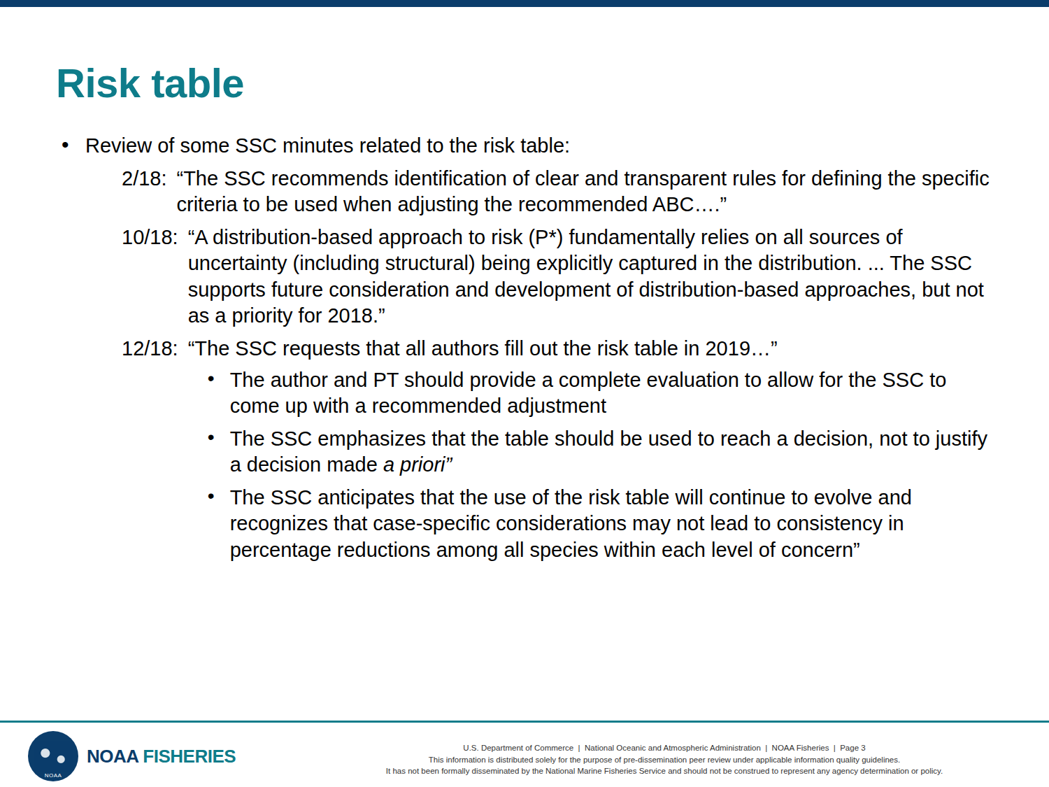Risk table
Review of some SSC minutes related to the risk table:
2/18:
“The SSC recommends identification of clear and transparent rules for defining the specific criteria to be used when adjusting the recommended ABC….”
10/18:
“A distribution-based approach to risk (P*) fundamentally relies on all sources of uncertainty (including structural) being explicitly captured in the distribution. ... The SSC supports future consideration and development of distribution-based approaches, but not as a priority for 2018.”
12/18:
“The SSC requests that all authors fill out the risk table in 2019…”
The author and PT should provide a complete evaluation to allow for the SSC to come up with a recommended adjustment
The SSC emphasizes that the table should be used to reach a decision, not to justify a decision made a priori”
The SSC anticipates that the use of the risk table will continue to evolve and recognizes that case-specific considerations may not lead to consistency in percentage reductions among all species within each level of concern”
NOAA
NOAA FISHERIES
U.S. Department of Commerce | National Oceanic and Atmospheric Administration | NOAA Fisheries | Page 3
This information is distributed solely for the purpose of pre-dissemination peer review under applicable information quality guidelines.
It has not been formally disseminated by the National Marine Fisheries Service and should not be construed to represent any agency determination or policy.